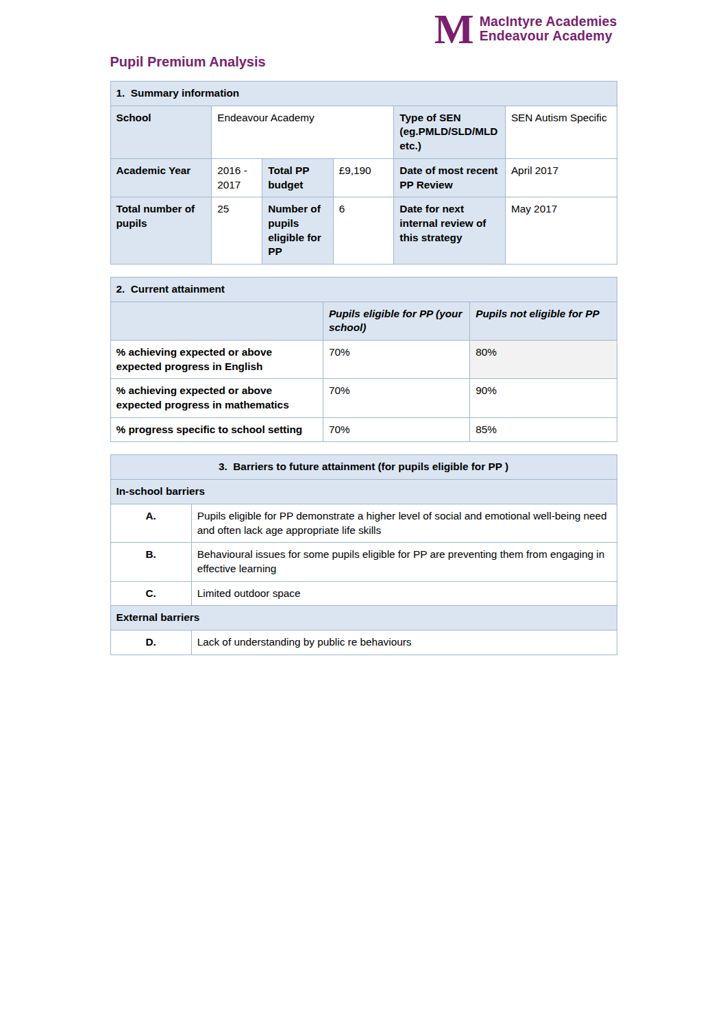M
MacIntyre Academies
Endeavour Academy
Pupil Premium Analysis
| 1. Summary information |
| School | Endeavour Academy | Type of SEN (eg.PMLD/SLD/MLD etc.) | SEN Autism Specific |
| Academic Year | 2016 - 2017 | Total PP budget | £9,190 | Date of most recent PP Review | April 2017 |
| Total number of pupils | 25 | Number of pupils eligible for PP | 6 | Date for next internal review of this strategy | May 2017 |
| 2. Current attainment |
| | Pupils eligible for PP (your school) | Pupils not eligible for PP |
| % achieving expected or above expected progress in English | 70% | 80% |
| % achieving expected or above expected progress in mathematics | 70% | 90% |
| % progress specific to school setting | 70% | 85% |
| 3. Barriers to future attainment (for pupils eligible for PP ) |
| In-school barriers |
| A. | Pupils eligible for PP demonstrate a higher level of social and emotional well-being need and often lack age appropriate life skills |
| B. | Behavioural issues for some pupils eligible for PP are preventing them from engaging in effective learning |
| C. | Limited outdoor space |
| External barriers |
| D. | Lack of understanding by public re behaviours |